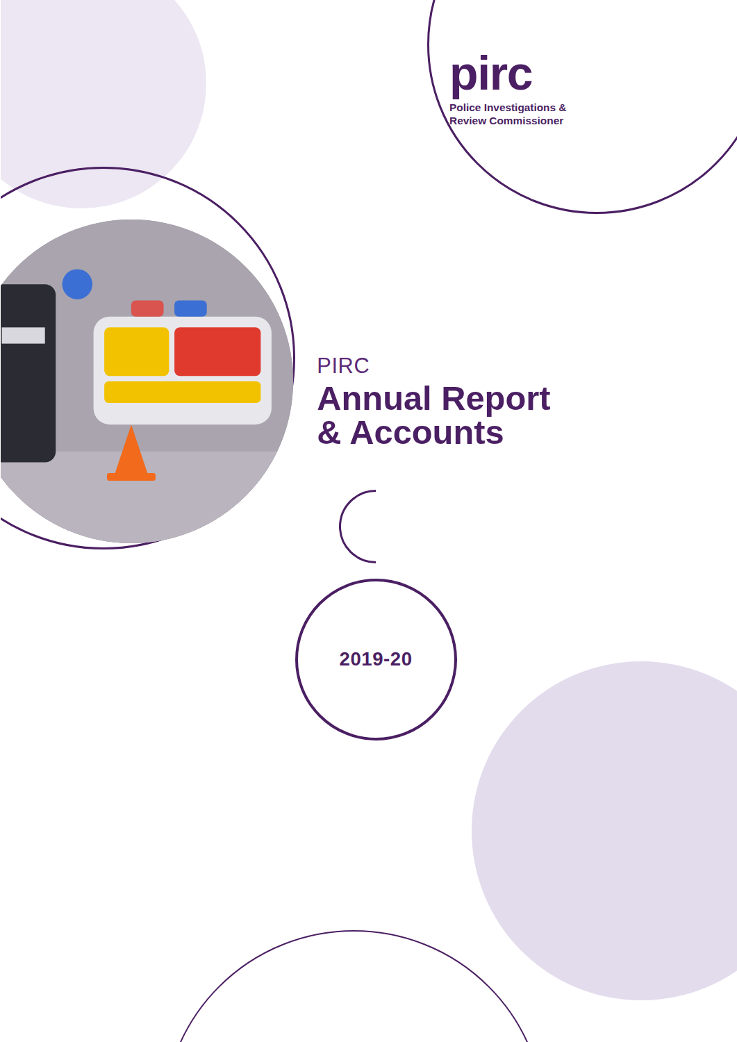pirc
Police Investigations &
Review Commissioner
PIRC
Annual Report
& Accounts
2019-20